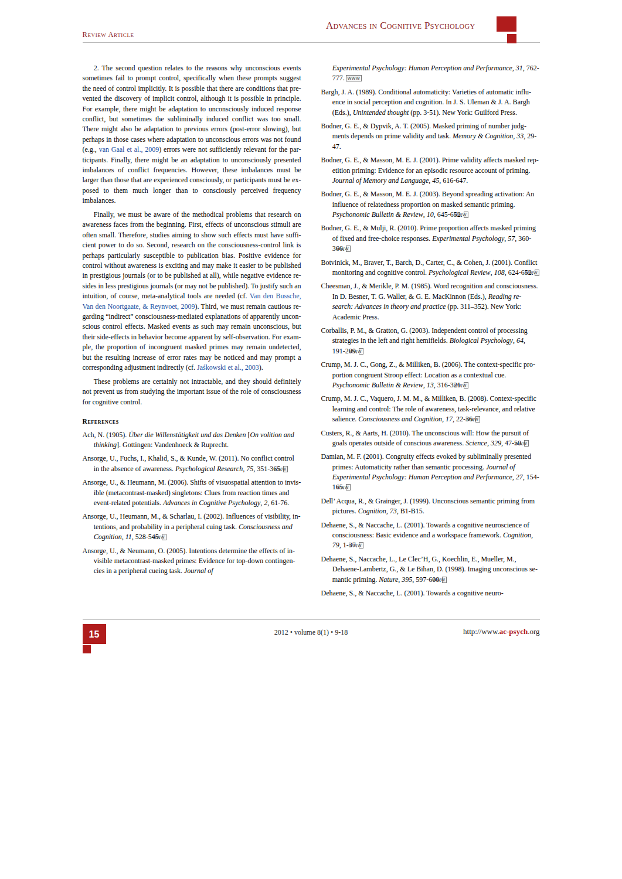Advances in Cognitive Psychology
Review Article
2. The second question relates to the reasons why unconscious events sometimes fail to prompt control, specifically when these prompts suggest the need of control implicitly. It is possible that there are conditions that prevented the discovery of implicit control, although it is possible in principle. For example, there might be adaptation to unconsciously induced response conflict, but sometimes the subliminally induced conflict was too small. There might also be adaptation to previous errors (post-error slowing), but perhaps in those cases where adaptation to unconscious errors was not found (e.g., van Gaal et al., 2009) errors were not sufficiently relevant for the participants. Finally, there might be an adaptation to unconsciously presented imbalances of conflict frequencies. However, these imbalances must be larger than those that are experienced consciously, or participants must be exposed to them much longer than to consciously perceived frequency imbalances.
Finally, we must be aware of the methodical problems that research on awareness faces from the beginning. First, effects of unconscious stimuli are often small. Therefore, studies aiming to show such effects must have sufficient power to do so. Second, research on the consciousness-control link is perhaps particularly susceptible to publication bias. Positive evidence for control without awareness is exciting and may make it easier to be published in prestigious journals (or to be published at all), while negative evidence resides in less prestigious journals (or may not be published). To justify such an intuition, of course, meta-analytical tools are needed (cf. Van den Bussche, Van den Noortgaate, & Reynvoet, 2009). Third, we must remain cautious regarding “indirect” consciousness-mediated explanations of apparently unconscious control effects. Masked events as such may remain unconscious, but their side-effects in behavior become apparent by self-observation. For example, the proportion of incongruent masked primes may remain undetected, but the resulting increase of error rates may be noticed and may prompt a corresponding adjustment indirectly (cf. Jaśkowski et al., 2003).
These problems are certainly not intractable, and they should definitely not prevent us from studying the important issue of the role of consciousness for cognitive control.
References
Ach, N. (1905). Über die Willenstätigkeit und das Denken [On volition and thinking]. Gottingen: Vandenhoeck & Ruprecht.
Ansorge, U., Fuchs, I., Khalid, S., & Kunde, W. (2011). No conflict control in the absence of awareness. Psychological Research, 75, 351-365.WWW
Ansorge, U., & Heumann, M. (2006). Shifts of visuospatial attention to invisible (metacontrast-masked) singletons: Clues from reaction times and event-related potentials. Advances in Cognitive Psychology, 2, 61-76.
Ansorge, U., Heumann, M., & Scharlau, I. (2002). Influences of visibility, intentions, and probability in a peripheral cuing task. Consciousness and Cognition, 11, 528-545.WWW
Ansorge, U., & Neumann, O. (2005). Intentions determine the effects of invisible metacontrast-masked primes: Evidence for top-down contingencies in a peripheral cueing task. Journal of
Experimental Psychology: Human Perception and Performance, 31, 762-777.WWW
Bargh, J. A. (1989). Conditional automaticity: Varieties of automatic influence in social perception and cognition. In J. S. Uleman & J. A. Bargh (Eds.), Unintended thought (pp. 3-51). New York: Guilford Press.
Bodner, G. E., & Dypvik, A. T. (2005). Masked priming of number judgments depends on prime validity and task. Memory & Cognition, 33, 29-47.
Bodner, G. E., & Masson, M. E. J. (2001). Prime validity affects masked repetition priming: Evidence for an episodic resource account of priming. Journal of Memory and Language, 45, 616-647.
Bodner, G. E., & Masson, M. E. J. (2003). Beyond spreading activation: An influence of relatedness proportion on masked semantic priming. Psychonomic Bulletin & Review, 10, 645-652.WWW
Bodner, G. E., & Mulji, R. (2010). Prime proportion affects masked priming of fixed and free-choice responses. Experimental Psychology, 57, 360-366.WWW
Botvinick, M., Braver, T., Barch, D., Carter, C., & Cohen, J. (2001). Conflict monitoring and cognitive control. Psychological Review, 108, 624-652.WWW
Cheesman, J., & Merikle, P. M. (1985). Word recognition and consciousness. In D. Besner, T. G. Waller, & G. E. MacKinnon (Eds.), Reading research: Advances in theory and practice (pp. 311–352). New York: Academic Press.
Corballis, P. M., & Gratton, G. (2003). Independent control of processing strategies in the left and right hemifields. Biological Psychology, 64, 191-209.WWW
Crump, M. J. C., Gong, Z., & Milliken, B. (2006). The context-specific proportion congruent Stroop effect: Location as a contextual cue. Psychonomic Bulletin & Review, 13, 316-321.WWW
Crump, M. J. C., Vaquero, J. M. M., & Milliken, B. (2008). Context-specific learning and control: The role of awareness, task-relevance, and relative salience. Consciousness and Cognition, 17, 22-36.WWW
Custers, R., & Aarts, H. (2010). The unconscious will: How the pursuit of goals operates outside of conscious awareness. Science, 329, 47-50.WWW
Damian, M. F. (2001). Congruity effects evoked by subliminally presented primes: Automaticity rather than semantic processing. Journal of Experimental Psychology: Human Perception and Performance, 27, 154-165.WWW
Dell’ Acqua, R., & Grainger, J. (1999). Unconscious semantic priming from pictures. Cognition, 73, B1-B15.
Dehaene, S., & Naccache, L. (2001). Towards a cognitive neuroscience of consciousness: Basic evidence and a workspace framework. Cognition, 79, 1-37.WWW
Dehaene, S., Naccache, L., Le Clec’H, G., Koechlin, E., Mueller, M., Dehaene-Lambertz, G., & Le Bihan, D. (1998). Imaging unconscious semantic priming. Nature, 395, 597-600.WWW
Dehaene, S., & Naccache, L. (2001). Towards a cognitive neuro-
15
2012 • volume 8(1) • 9-18
http://www.ac-psych.org